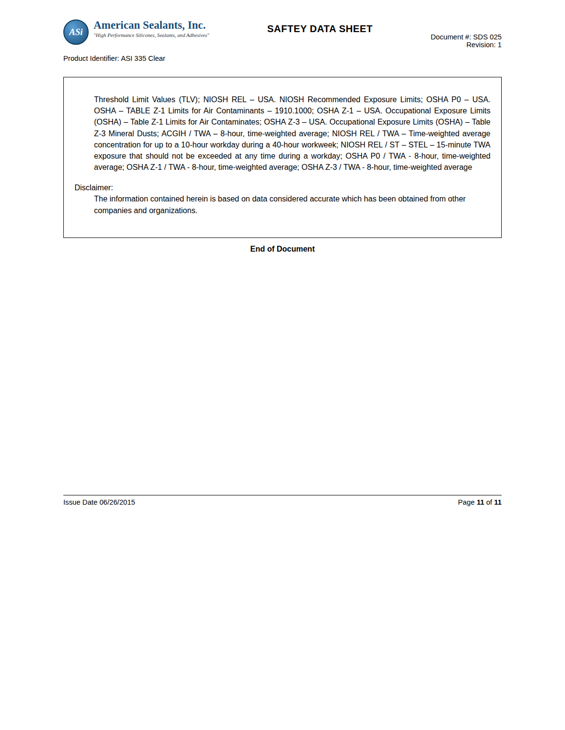American Sealants, Inc.
"High Performance Silicones, Sealants, and Adhesives"
SAFTEY DATA SHEET
Document #: SDS 025
Revision: 1
Product Identifier: ASI 335 Clear
Threshold Limit Values (TLV); NIOSH REL – USA. NIOSH Recommended Exposure Limits; OSHA P0 – USA. OSHA – TABLE Z-1 Limits for Air Contaminants – 1910.1000; OSHA Z-1 – USA. Occupational Exposure Limits (OSHA) – Table Z-1 Limits for Air Contaminates; OSHA Z-3 – USA. Occupational Exposure Limits (OSHA) – Table Z-3 Mineral Dusts; ACGIH / TWA – 8-hour, time-weighted average; NIOSH REL / TWA – Time-weighted average concentration for up to a 10-hour workday during a 40-hour workweek; NIOSH REL / ST – STEL – 15-minute TWA exposure that should not be exceeded at any time during a workday; OSHA P0 / TWA - 8-hour, time-weighted average; OSHA Z-1 / TWA - 8-hour, time-weighted average; OSHA Z-3 / TWA - 8-hour, time-weighted average
Disclaimer:
The information contained herein is based on data considered accurate which has been obtained from other companies and organizations.
End of Document
Issue Date 06/26/2015
Page 11 of 11